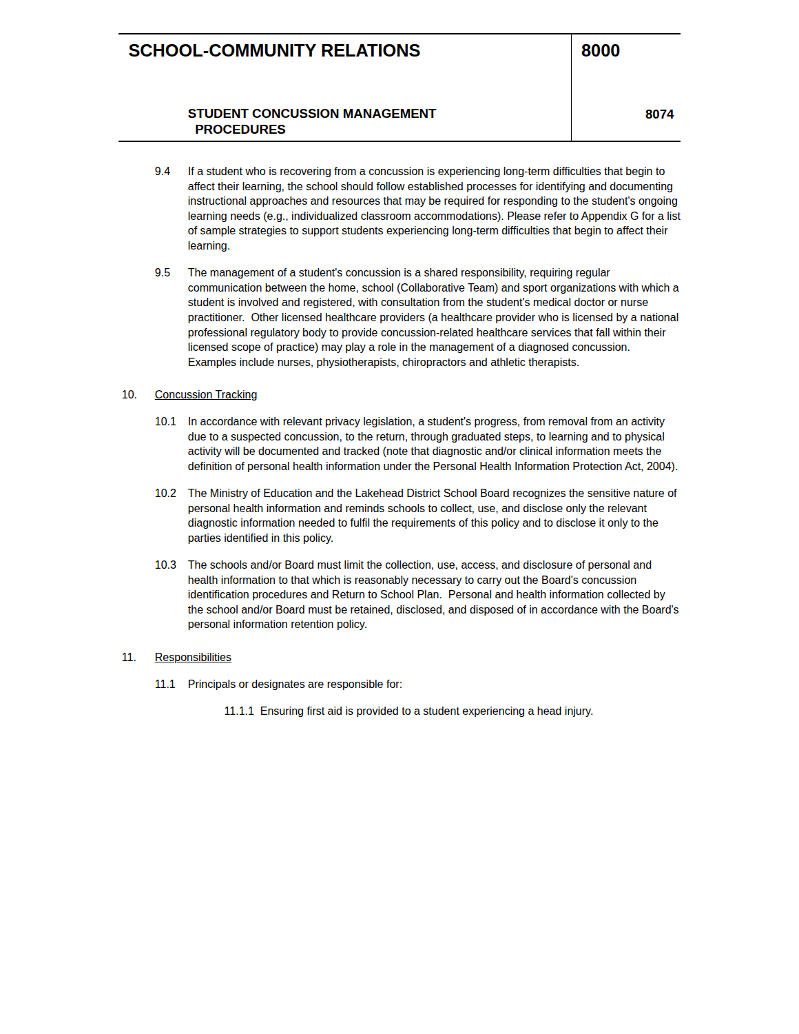| SCHOOL-COMMUNITY RELATIONS | 8000 |
| STUDENT CONCUSSION MANAGEMENT PROCEDURES | 8074 |
9.4
If a student who is recovering from a concussion is experiencing long-term difficulties that begin to affect their learning, the school should follow established processes for identifying and documenting instructional approaches and resources that may be required for responding to the student's ongoing learning needs (e.g., individualized classroom accommodations). Please refer to Appendix G for a list of sample strategies to support students experiencing long-term difficulties that begin to affect their learning.
9.5
The management of a student's concussion is a shared responsibility, requiring regular communication between the home, school (Collaborative Team) and sport organizations with which a student is involved and registered, with consultation from the student's medical doctor or nurse practitioner. Other licensed healthcare providers (a healthcare provider who is licensed by a national professional regulatory body to provide concussion-related healthcare services that fall within their licensed scope of practice) may play a role in the management of a diagnosed concussion. Examples include nurses, physiotherapists, chiropractors and athletic therapists.
10.
Concussion Tracking
10.1
In accordance with relevant privacy legislation, a student's progress, from removal from an activity due to a suspected concussion, to the return, through graduated steps, to learning and to physical activity will be documented and tracked (note that diagnostic and/or clinical information meets the definition of personal health information under the Personal Health Information Protection Act, 2004).
10.2
The Ministry of Education and the Lakehead District School Board recognizes the sensitive nature of personal health information and reminds schools to collect, use, and disclose only the relevant diagnostic information needed to fulfil the requirements of this policy and to disclose it only to the parties identified in this policy.
10.3
The schools and/or Board must limit the collection, use, access, and disclosure of personal and health information to that which is reasonably necessary to carry out the Board's concussion identification procedures and Return to School Plan. Personal and health information collected by the school and/or Board must be retained, disclosed, and disposed of in accordance with the Board's personal information retention policy.
11.
Responsibilities
11.1
Principals or designates are responsible for:
11.1.1 Ensuring first aid is provided to a student experiencing a head injury.